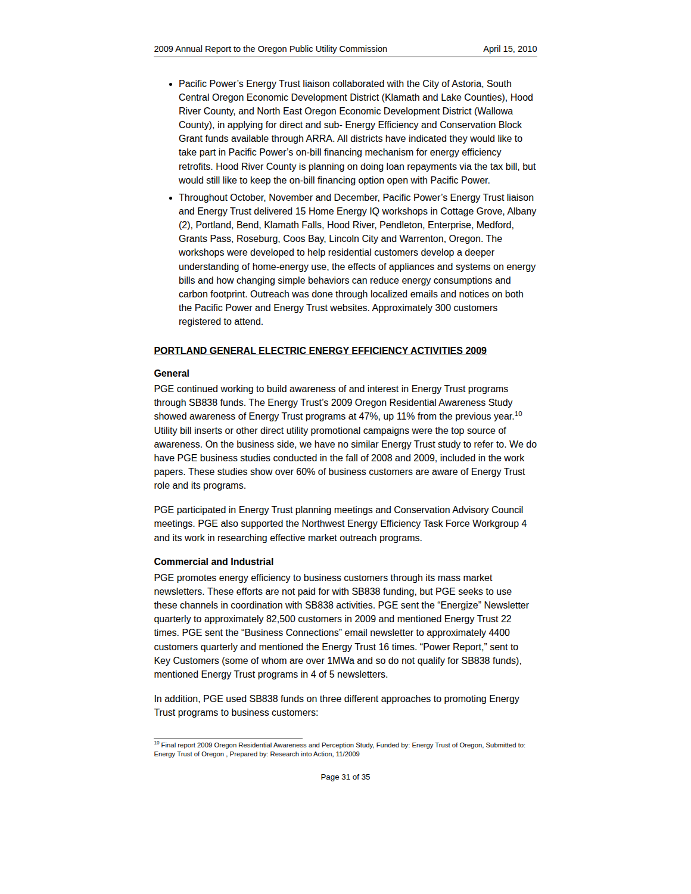2009 Annual Report to the Oregon Public Utility Commission
April 15, 2010
Pacific Power’s Energy Trust liaison collaborated with the City of Astoria, South Central Oregon Economic Development District (Klamath and Lake Counties), Hood River County, and North East Oregon Economic Development District (Wallowa County), in applying for direct and sub- Energy Efficiency and Conservation Block Grant funds available through ARRA. All districts have indicated they would like to take part in Pacific Power’s on-bill financing mechanism for energy efficiency retrofits. Hood River County is planning on doing loan repayments via the tax bill, but would still like to keep the on-bill financing option open with Pacific Power.
Throughout October, November and December, Pacific Power’s Energy Trust liaison and Energy Trust delivered 15 Home Energy IQ workshops in Cottage Grove, Albany (2), Portland, Bend, Klamath Falls, Hood River, Pendleton, Enterprise, Medford, Grants Pass, Roseburg, Coos Bay, Lincoln City and Warrenton, Oregon. The workshops were developed to help residential customers develop a deeper understanding of home-energy use, the effects of appliances and systems on energy bills and how changing simple behaviors can reduce energy consumptions and carbon footprint. Outreach was done through localized emails and notices on both the Pacific Power and Energy Trust websites. Approximately 300 customers registered to attend.
PORTLAND GENERAL ELECTRIC ENERGY EFFICIENCY ACTIVITIES 2009
General
PGE continued working to build awareness of and interest in Energy Trust programs through SB838 funds. The Energy Trust’s 2009 Oregon Residential Awareness Study showed awareness of Energy Trust programs at 47%, up 11% from the previous year.10 Utility bill inserts or other direct utility promotional campaigns were the top source of awareness. On the business side, we have no similar Energy Trust study to refer to. We do have PGE business studies conducted in the fall of 2008 and 2009, included in the work papers. These studies show over 60% of business customers are aware of Energy Trust role and its programs.
PGE participated in Energy Trust planning meetings and Conservation Advisory Council meetings. PGE also supported the Northwest Energy Efficiency Task Force Workgroup 4 and its work in researching effective market outreach programs.
Commercial and Industrial
PGE promotes energy efficiency to business customers through its mass market newsletters. These efforts are not paid for with SB838 funding, but PGE seeks to use these channels in coordination with SB838 activities. PGE sent the “Energize” Newsletter quarterly to approximately 82,500 customers in 2009 and mentioned Energy Trust 22 times. PGE sent the “Business Connections” email newsletter to approximately 4400 customers quarterly and mentioned the Energy Trust 16 times. “Power Report,” sent to Key Customers (some of whom are over 1MWa and so do not qualify for SB838 funds), mentioned Energy Trust programs in 4 of 5 newsletters.
In addition, PGE used SB838 funds on three different approaches to promoting Energy Trust programs to business customers:
10 Final report 2009 Oregon Residential Awareness and Perception Study, Funded by: Energy Trust of Oregon, Submitted to: Energy Trust of Oregon , Prepared by: Research into Action, 11/2009
Page 31 of 35